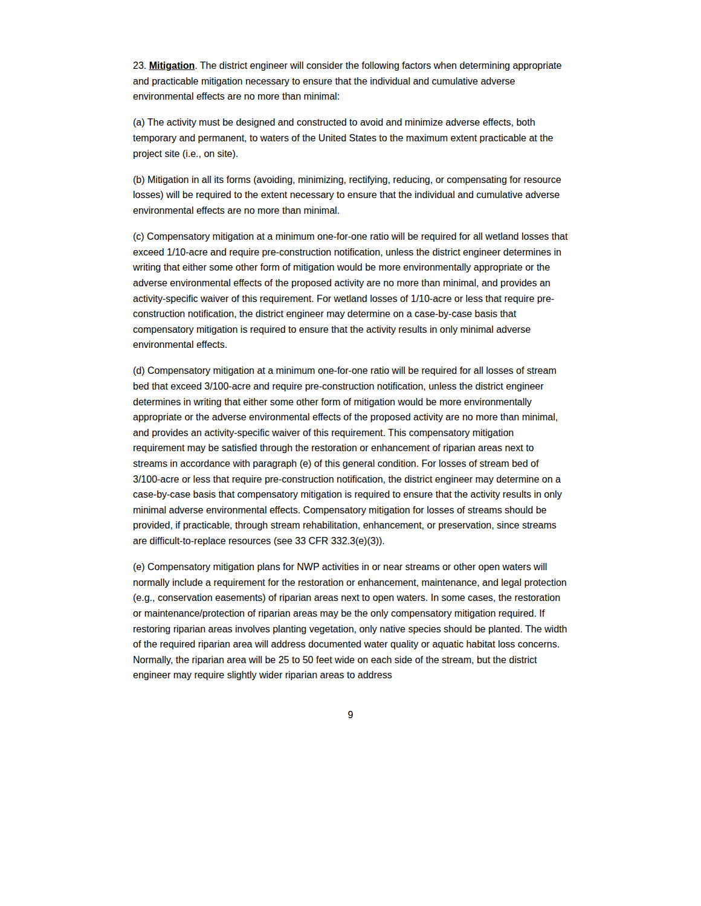23. Mitigation. The district engineer will consider the following factors when determining appropriate and practicable mitigation necessary to ensure that the individual and cumulative adverse environmental effects are no more than minimal:
(a) The activity must be designed and constructed to avoid and minimize adverse effects, both temporary and permanent, to waters of the United States to the maximum extent practicable at the project site (i.e., on site).
(b) Mitigation in all its forms (avoiding, minimizing, rectifying, reducing, or compensating for resource losses) will be required to the extent necessary to ensure that the individual and cumulative adverse environmental effects are no more than minimal.
(c) Compensatory mitigation at a minimum one-for-one ratio will be required for all wetland losses that exceed 1/10-acre and require pre-construction notification, unless the district engineer determines in writing that either some other form of mitigation would be more environmentally appropriate or the adverse environmental effects of the proposed activity are no more than minimal, and provides an activity-specific waiver of this requirement. For wetland losses of 1/10-acre or less that require pre-construction notification, the district engineer may determine on a case-by-case basis that compensatory mitigation is required to ensure that the activity results in only minimal adverse environmental effects.
(d) Compensatory mitigation at a minimum one-for-one ratio will be required for all losses of stream bed that exceed 3/100-acre and require pre-construction notification, unless the district engineer determines in writing that either some other form of mitigation would be more environmentally appropriate or the adverse environmental effects of the proposed activity are no more than minimal, and provides an activity-specific waiver of this requirement. This compensatory mitigation requirement may be satisfied through the restoration or enhancement of riparian areas next to streams in accordance with paragraph (e) of this general condition. For losses of stream bed of 3/100-acre or less that require pre-construction notification, the district engineer may determine on a case-by-case basis that compensatory mitigation is required to ensure that the activity results in only minimal adverse environmental effects. Compensatory mitigation for losses of streams should be provided, if practicable, through stream rehabilitation, enhancement, or preservation, since streams are difficult-to-replace resources (see 33 CFR 332.3(e)(3)).
(e) Compensatory mitigation plans for NWP activities in or near streams or other open waters will normally include a requirement for the restoration or enhancement, maintenance, and legal protection (e.g., conservation easements) of riparian areas next to open waters. In some cases, the restoration or maintenance/protection of riparian areas may be the only compensatory mitigation required. If restoring riparian areas involves planting vegetation, only native species should be planted. The width of the required riparian area will address documented water quality or aquatic habitat loss concerns. Normally, the riparian area will be 25 to 50 feet wide on each side of the stream, but the district engineer may require slightly wider riparian areas to address
9